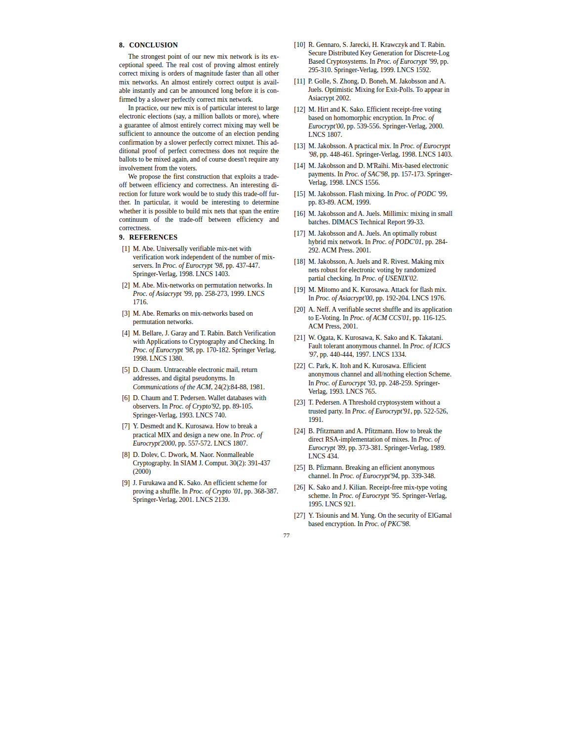8. CONCLUSION
The strongest point of our new mix network is its exceptional speed. The real cost of proving almost entirely correct mixing is orders of magnitude faster than all other mix networks. An almost entirely correct output is available instantly and can be announced long before it is confirmed by a slower perfectly correct mix network.
In practice, our new mix is of particular interest to large electronic elections (say, a million ballots or more), where a guarantee of almost entirely correct mixing may well be sufficient to announce the outcome of an election pending confirmation by a slower perfectly correct mixnet. This additional proof of perfect correctness does not require the ballots to be mixed again, and of course doesn't require any involvement from the voters.
We propose the first construction that exploits a trade-off between efficiency and correctness. An interesting direction for future work would be to study this trade-off further. In particular, it would be interesting to determine whether it is possible to build mix nets that span the entire continuum of the trade-off between efficiency and correctness.
9. REFERENCES
[1]
M. Abe. Universally verifiable mix-net with verification work independent of the number of mix-servers. In Proc. of Eurocrypt '98, pp. 437-447. Springer-Verlag, 1998. LNCS 1403.
[2]
M. Abe. Mix-networks on permutation networks. In Proc. of Asiacrypt '99, pp. 258-273, 1999. LNCS 1716.
[3]
M. Abe. Remarks on mix-networks based on permutation networks.
[4]
M. Bellare, J. Garay and T. Rabin. Batch Verification with Applications to Cryptography and Checking. In Proc. of Eurocrypt '98, pp. 170-182. Springer Verlag, 1998. LNCS 1380.
[5]
D. Chaum. Untraceable electronic mail, return addresses, and digital pseudonyms. In Communications of the ACM, 24(2):84-88, 1981.
[6]
D. Chaum and T. Pedersen. Wallet databases with observers. In Proc. of Crypto'92, pp. 89-105. Springer-Verlag, 1993. LNCS 740.
[7]
Y. Desmedt and K. Kurosawa. How to break a practical MIX and design a new one. In Proc. of Eurocrypt'2000, pp. 557-572. LNCS 1807.
[8]
D. Dolev, C. Dwork, M. Naor. Nonmalleable Cryptography. In SIAM J. Comput. 30(2): 391-437 (2000)
[9]
J. Furukawa and K. Sako. An efficient scheme for proving a shuffle. In Proc. of Crypto '01, pp. 368-387. Springer-Verlag, 2001. LNCS 2139.
[10]
R. Gennaro, S. Jarecki, H. Krawczyk and T. Rabin. Secure Distributed Key Generation for Discrete-Log Based Cryptosystems. In Proc. of Eurocrypt '99, pp. 295-310. Springer-Verlag, 1999. LNCS 1592.
[11]
P. Golle, S. Zhong, D. Boneh, M. Jakobsson and A. Juels. Optimistic Mixing for Exit-Polls. To appear in Asiacrypt 2002.
[12]
M. Hirt and K. Sako. Efficient receipt-free voting based on homomorphic encryption. In Proc. of Eurocrypt'00, pp. 539-556. Springer-Verlag, 2000. LNCS 1807.
[13]
M. Jakobsson. A practical mix. In Proc. of Eurocrypt '98, pp. 448-461. Springer-Verlag, 1998. LNCS 1403.
[14]
M. Jakobsson and D. M'Raïhi. Mix-based electronic payments. In Proc. of SAC'98, pp. 157-173. Springer-Verlag, 1998. LNCS 1556.
[15]
M. Jakobsson. Flash mixing. In Proc. of PODC '99, pp. 83-89. ACM, 1999.
[16]
M. Jakobsson and A. Juels. Millimix: mixing in small batches. DIMACS Technical Report 99-33.
[17]
M. Jakobsson and A. Juels. An optimally robust hybrid mix network. In Proc. of PODC'01, pp. 284-292. ACM Press. 2001.
[18]
M. Jakobsson, A. Juels and R. Rivest. Making mix nets robust for electronic voting by randomized partial checking. In Proc. of USENIX'02.
[19]
M. Mitomo and K. Kurosawa. Attack for flash mix. In Proc. of Asiacrypt'00, pp. 192-204. LNCS 1976.
[20]
A. Neff. A verifiable secret shuffle and its application to E-Voting. In Proc. of ACM CCS'01, pp. 116-125. ACM Press, 2001.
[21]
W. Ogata, K. Kurosawa, K. Sako and K. Takatani. Fault tolerant anonymous channel. In Proc. of ICICS '97, pp. 440-444, 1997. LNCS 1334.
[22]
C. Park, K. Itoh and K. Kurosawa. Efficient anonymous channel and all/nothing election Scheme. In Proc. of Eurocrypt '93, pp. 248-259. Springer-Verlag, 1993. LNCS 765.
[23]
T. Pedersen. A Threshold cryptosystem without a trusted party. In Proc. of Eurocrypt'91, pp. 522-526, 1991.
[24]
B. Pfitzmann and A. Pfitzmann. How to break the direct RSA-implementation of mixes. In Proc. of Eurocrypt '89, pp. 373-381. Springer-Verlag, 1989. LNCS 434.
[25]
B. Pfizmann. Breaking an efficient anonymous channel. In Proc. of Eurocrypt'94, pp. 339-348.
[26]
K. Sako and J. Kilian. Receipt-free mix-type voting scheme. In Proc. of Eurocrypt '95. Springer-Verlag, 1995. LNCS 921.
[27]
Y. Tsiounis and M. Yung. On the security of ElGamal based encryption. In Proc. of PKC'98.
77